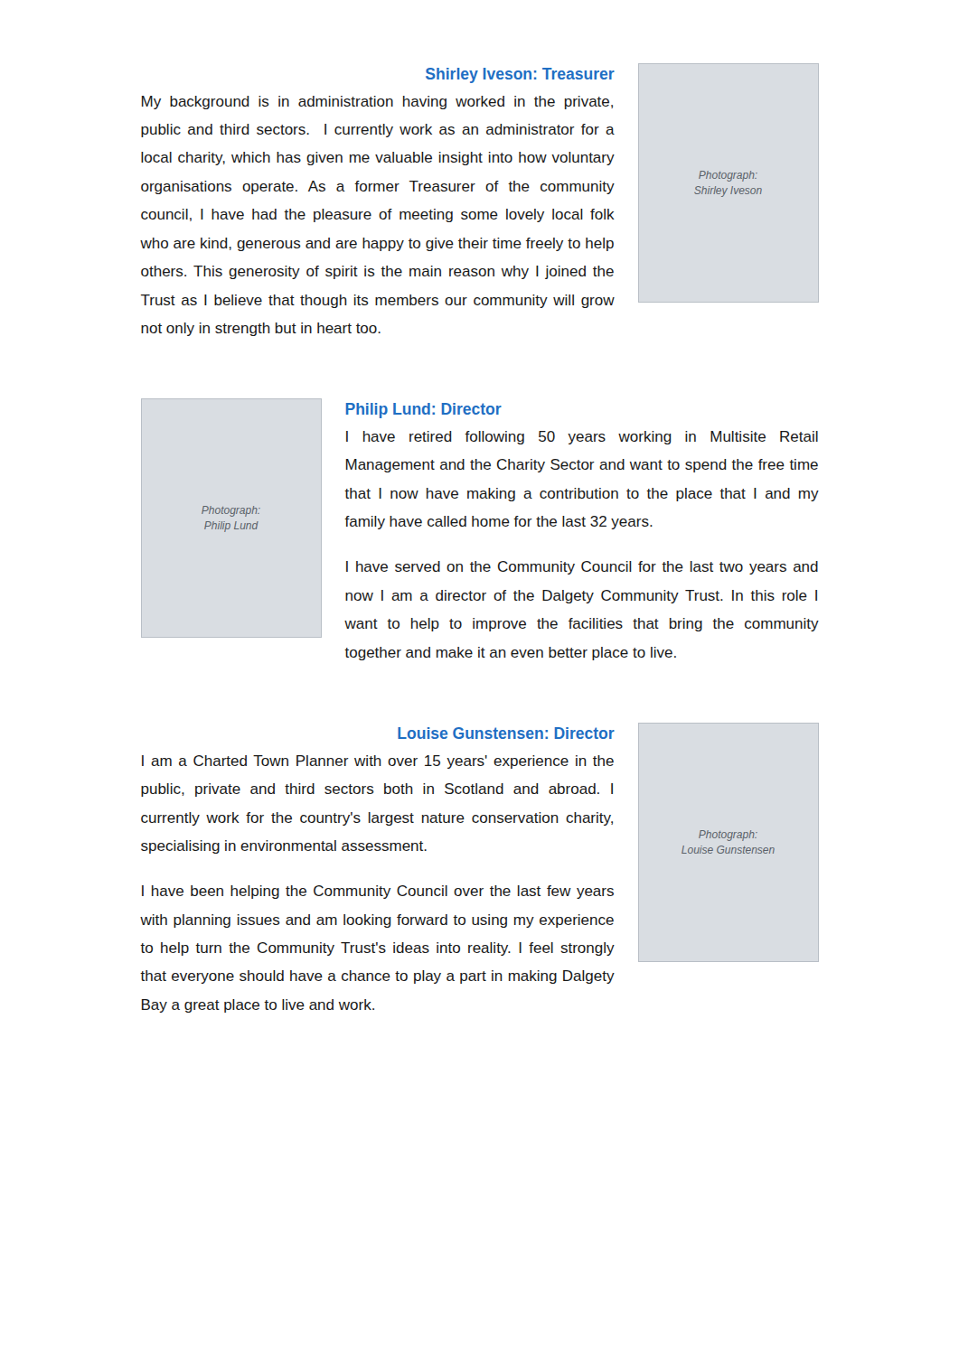Photograph:
Shirley Iveson
Shirley Iveson: Treasurer
My background is in administration having worked in the private, public and third sectors. I currently work as an administrator for a local charity, which has given me valuable insight into how voluntary organisations operate. As a former Treasurer of the community council, I have had the pleasure of meeting some lovely local folk who are kind, generous and are happy to give their time freely to help others. This generosity of spirit is the main reason why I joined the Trust as I believe that though its members our community will grow not only in strength but in heart too.
Photograph:
Philip Lund
Philip Lund: Director
I have retired following 50 years working in Multisite Retail Management and the Charity Sector and want to spend the free time that I now have making a contribution to the place that I and my family have called home for the last 32 years.
I have served on the Community Council for the last two years and now I am a director of the Dalgety Community Trust. In this role I want to help to improve the facilities that bring the community together and make it an even better place to live.
Photograph:
Louise Gunstensen
Louise Gunstensen: Director
I am a Charted Town Planner with over 15 years' experience in the public, private and third sectors both in Scotland and abroad. I currently work for the country's largest nature conservation charity, specialising in environmental assessment.
I have been helping the Community Council over the last few years with planning issues and am looking forward to using my experience to help turn the Community Trust's ideas into reality. I feel strongly that everyone should have a chance to play a part in making Dalgety Bay a great place to live and work.